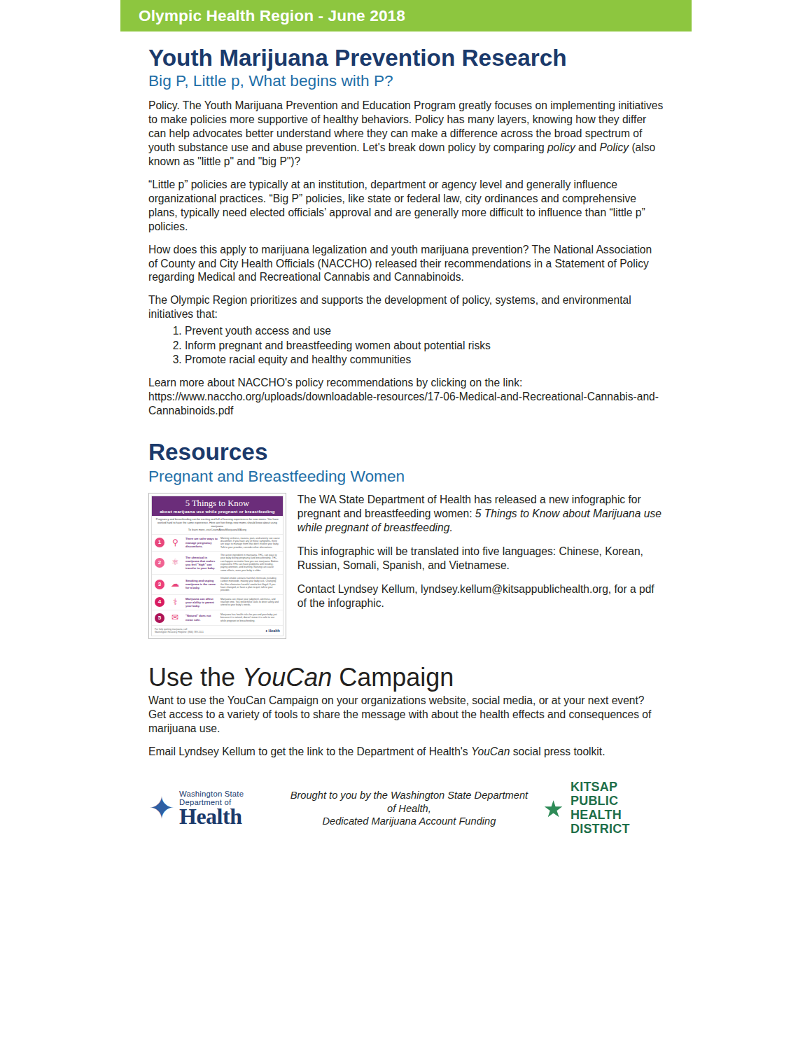Olympic Health Region - June 2018
Youth Marijuana Prevention Research
Big P, Little p, What begins with P?
Policy. The Youth Marijuana Prevention and Education Program greatly focuses on implementing initiatives to make policies more supportive of healthy behaviors. Policy has many layers, knowing how they differ can help advocates better understand where they can make a difference across the broad spectrum of youth substance use and abuse prevention. Let's break down policy by comparing policy and Policy (also known as "little p" and "big P")?
“Little p” policies are typically at an institution, department or agency level and generally influence organizational practices. “Big P” policies, like state or federal law, city ordinances and comprehensive plans, typically need elected officials’ approval and are generally more difficult to influence than “little p” policies.
How does this apply to marijuana legalization and youth marijuana prevention? The National Association of County and City Health Officials (NACCHO) released their recommendations in a Statement of Policy regarding Medical and Recreational Cannabis and Cannabinoids.
The Olympic Region prioritizes and supports the development of policy, systems, and environmental initiatives that:
Prevent youth access and use
Inform pregnant and breastfeeding women about potential risks
Promote racial equity and healthy communities
Learn more about NACCHO's policy recommendations by clicking on the link:
https://www.naccho.org/uploads/downloadable-resources/17-06-Medical-and-Recreational-Cannabis-and-Cannabinoids.pdf
Resources
Pregnant and Breastfeeding Women
5 Things to Know about marijuana use while pregnant or breastfeeding
Pregnancy and breastfeeding can be exciting and full of learning experiences for new moms. You have worked hard to have the same experience. Here are five things new moms should know about using marijuana.
To learn more, visit LearnAboutMarijuanaWA.org
1
⚲
There are safer ways to manage pregnancy discomforts.
Morning sickness, nausea, pain, and anxiety can cause discomfort. If you have any of these symptoms, there are ways to manage them that don't involve your baby. Talk to your provider, consider other alternatives.
2
⚛
The chemical in marijuana that makes you feel "high" can transfer to your baby.
The active ingredient in marijuana, THC, can pass to your baby during pregnancy and breastfeeding. THC can happen no matter how you use marijuana. Babies exposed to THC can have problems with feeding, paying attention, and learning. Nursing can cause some effects, even your baby is older.
3
☁
Smoking and vaping marijuana is the same for a baby.
Inhaled smoke contains harmful chemicals including carbon monoxide, making your baby sick. Changing the filter eliminates harmful smoke but illegal. If you have changed, or have a plan to quit, talk to your provider.
4
⚕
Marijuana can affect your ability to parent your baby.
Marijuana can impair your judgment, alertness, and reaction time. You need these skills to drive safely and attend to your baby's needs.
5
✉
"Natural" does not mean safe.
Marijuana has health risks for you and your baby just because it is natural, doesn't mean it is safe to use while pregnant or breastfeeding.
For help quitting marijuana, call
Washington Recovery Helpline: (866) 789-1511
♦ Health
The WA State Department of Health has released a new infographic for pregnant and breastfeeding women: 5 Things to Know about Marijuana use while pregnant of breastfeeding.
This infographic will be translated into five languages: Chinese, Korean, Russian, Somali, Spanish, and Vietnamese.
Contact Lyndsey Kellum, lyndsey.kellum@kitsappublichealth.org, for a pdf of the infographic.
Use the YouCan Campaign
Want to use the YouCan Campaign on your organizations website, social media, or at your next event? Get access to a variety of tools to share the message with about the health effects and consequences of marijuana use.
Email Lyndsey Kellum to get the link to the Department of Health's YouCan social press toolkit.
✦
Washington State Department of Health
Brought to you by the Washington State Department of Health,
Dedicated Marijuana Account Funding
⋆
KITSAP PUBLIC
HEALTH DISTRICT